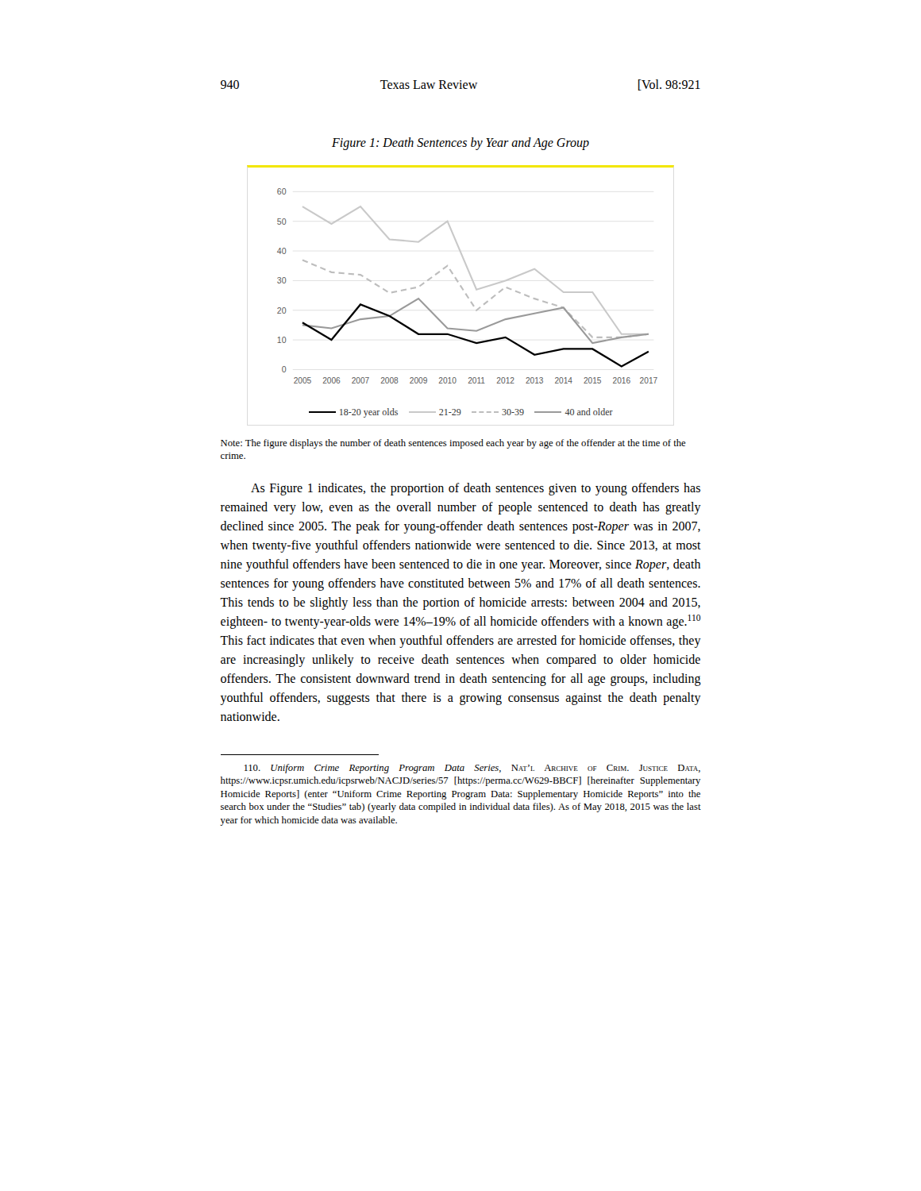940
Texas Law Review
[Vol. 98:921
Figure 1: Death Sentences by Year and Age Group
60 50 40 30 20 10 0 2005 2006 2007 2008 2009 2010 2011 2012 2013 2014 2015 2016 2017
18-20 year olds 21-29 30-39 40 and older
Note: The figure displays the number of death sentences imposed each year by age of the offender at the time of the crime.
As Figure 1 indicates, the proportion of death sentences given to young offenders has remained very low, even as the overall number of people sentenced to death has greatly declined since 2005. The peak for young-offender death sentences post-Roper was in 2007, when twenty-five youthful offenders nationwide were sentenced to die. Since 2013, at most nine youthful offenders have been sentenced to die in one year. Moreover, since Roper, death sentences for young offenders have constituted between 5% and 17% of all death sentences. This tends to be slightly less than the portion of homicide arrests: between 2004 and 2015, eighteen- to twenty-year-olds were 14%–19% of all homicide offenders with a known age.110 This fact indicates that even when youthful offenders are arrested for homicide offenses, they are increasingly unlikely to receive death sentences when compared to older homicide offenders. The consistent downward trend in death sentencing for all age groups, including youthful offenders, suggests that there is a growing consensus against the death penalty nationwide.
110. Uniform Crime Reporting Program Data Series, Nat’l Archive of Crim. Justice Data, https://www.icpsr.umich.edu/icpsrweb/NACJD/series/57 [https://perma.cc/W629-BBCF] [hereinafter Supplementary Homicide Reports] (enter “Uniform Crime Reporting Program Data: Supplementary Homicide Reports” into the search box under the “Studies” tab) (yearly data compiled in individual data files). As of May 2018, 2015 was the last year for which homicide data was available.